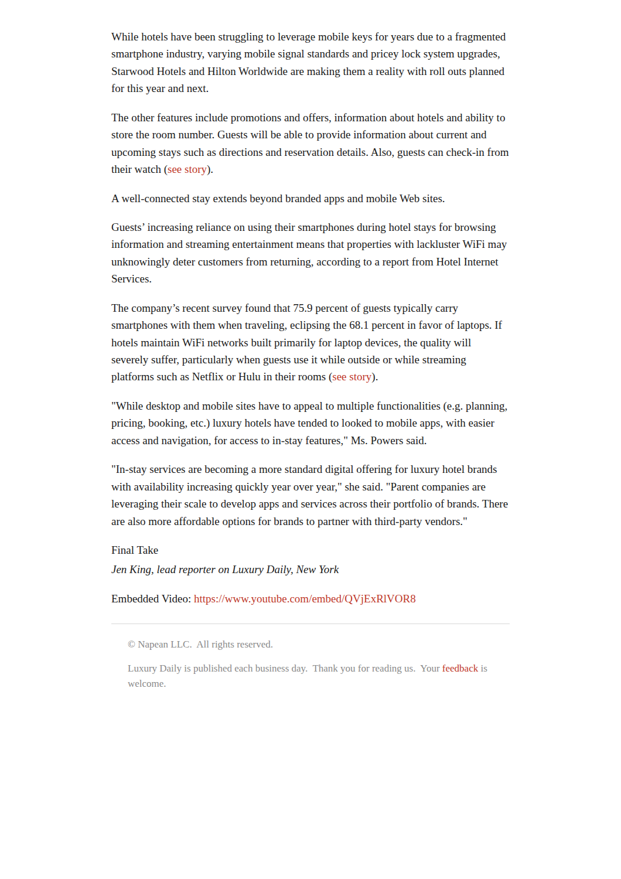While hotels have been struggling to leverage mobile keys for years due to a fragmented smartphone industry, varying mobile signal standards and pricey lock system upgrades, Starwood Hotels and Hilton Worldwide are making them a reality with roll outs planned for this year and next.
The other features include promotions and offers, information about hotels and ability to store the room number. Guests will be able to provide information about current and upcoming stays such as directions and reservation details. Also, guests can check-in from their watch (see story).
A well-connected stay extends beyond branded apps and mobile Web sites.
Guests’ increasing reliance on using their smartphones during hotel stays for browsing information and streaming entertainment means that properties with lackluster WiFi may unknowingly deter customers from returning, according to a report from Hotel Internet Services.
The company’s recent survey found that 75.9 percent of guests typically carry smartphones with them when traveling, eclipsing the 68.1 percent in favor of laptops. If hotels maintain WiFi networks built primarily for laptop devices, the quality will severely suffer, particularly when guests use it while outside or while streaming platforms such as Netflix or Hulu in their rooms (see story).
"While desktop and mobile sites have to appeal to multiple functionalities (e.g. planning, pricing, booking, etc.) luxury hotels have tended to looked to mobile apps, with easier access and navigation, for access to in-stay features," Ms. Powers said.
"In-stay services are becoming a more standard digital offering for luxury hotel brands with availability increasing quickly year over year," she said. "Parent companies are leveraging their scale to develop apps and services across their portfolio of brands. There are also more affordable options for brands to partner with third-party vendors."
Final Take
Jen King, lead reporter on Luxury Daily, New York
Embedded Video: https://www.youtube.com/embed/QVjExRlVOR8
© Napean LLC. All rights reserved.
Luxury Daily is published each business day. Thank you for reading us. Your feedback is welcome.